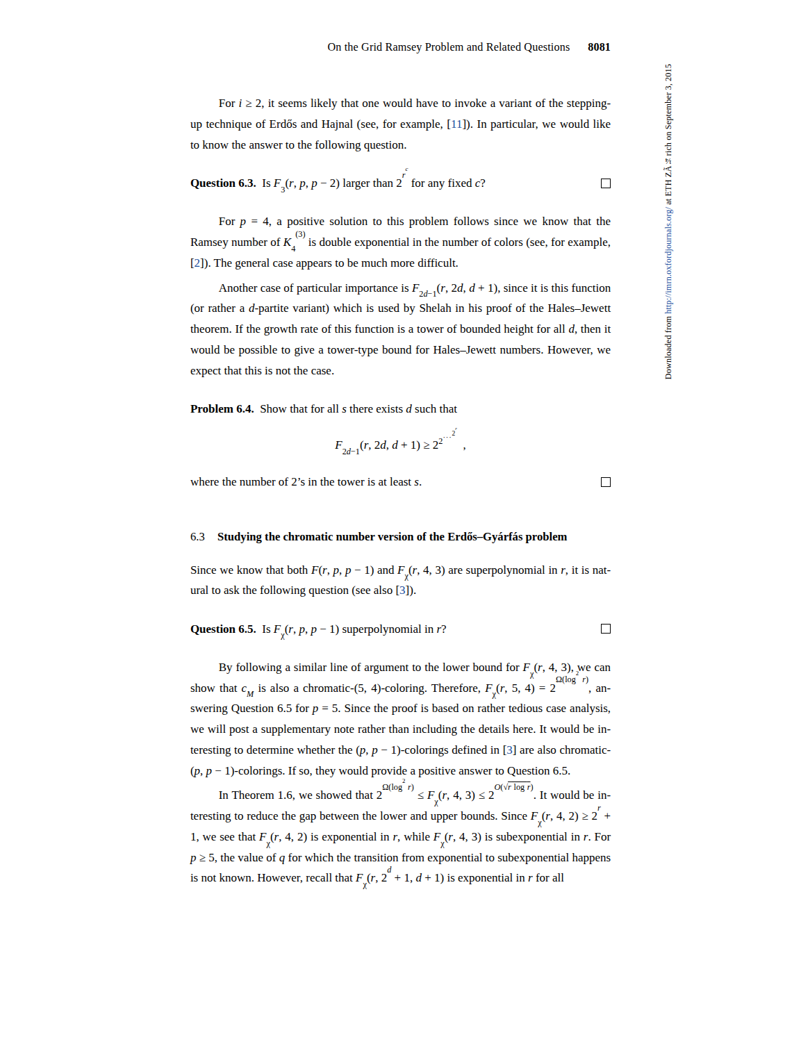Downloaded from http://imrn.oxfordjournals.org/ at ETH ZÃ¼rich on September 3, 2015
On the Grid Ramsey Problem and Related Questions8081
For i ≥ 2, it seems likely that one would have to invoke a variant of the stepping-up technique of Erdős and Hajnal (see, for example, [11]). In particular, we would like to know the answer to the following question.
Question 6.3. Is F3(r, p, p − 2) larger than 2rc for any fixed c?
For p = 4, a positive solution to this problem follows since we know that the Ramsey number of K4(3) is double exponential in the number of colors (see, for example, [2]). The general case appears to be much more difficult.
Another case of particular importance is F2d−1(r, 2d, d + 1), since it is this function (or rather a d-partite variant) which is used by Shelah in his proof of the Hales–Jewett theorem. If the growth rate of this function is a tower of bounded height for all d, then it would be possible to give a tower-type bound for Hales–Jewett numbers. However, we expect that this is not the case.
Problem 6.4. Show that for all s there exists d such that
F2d−1(r, 2d, d + 1) ≥ 22···2r,
where the number of 2’s in the tower is at least s.
6.3 Studying the chromatic number version of the Erdős–Gyárfás problem
Since we know that both F(r, p, p − 1) and Fχ(r, 4, 3) are superpolynomial in r, it is natural to ask the following question (see also [3]).
Question 6.5. Is Fχ(r, p, p − 1) superpolynomial in r?
By following a similar line of argument to the lower bound for Fχ(r, 4, 3), we can show that cM is also a chromatic-(5, 4)-coloring. Therefore, Fχ(r, 5, 4) = 2Ω(log2 r), answering Question 6.5 for p = 5. Since the proof is based on rather tedious case analysis, we will post a supplementary note rather than including the details here. It would be interesting to determine whether the (p, p − 1)-colorings defined in [3] are also chromatic-(p, p − 1)-colorings. If so, they would provide a positive answer to Question 6.5.
In Theorem 1.6, we showed that 2Ω(log2 r) ≤ Fχ(r, 4, 3) ≤ 2O(√r log r). It would be interesting to reduce the gap between the lower and upper bounds. Since Fχ(r, 4, 2) ≥ 2r + 1, we see that Fχ(r, 4, 2) is exponential in r, while Fχ(r, 4, 3) is subexponential in r. For p ≥ 5, the value of q for which the transition from exponential to subexponential happens is not known. However, recall that Fχ(r, 2d + 1, d + 1) is exponential in r for all